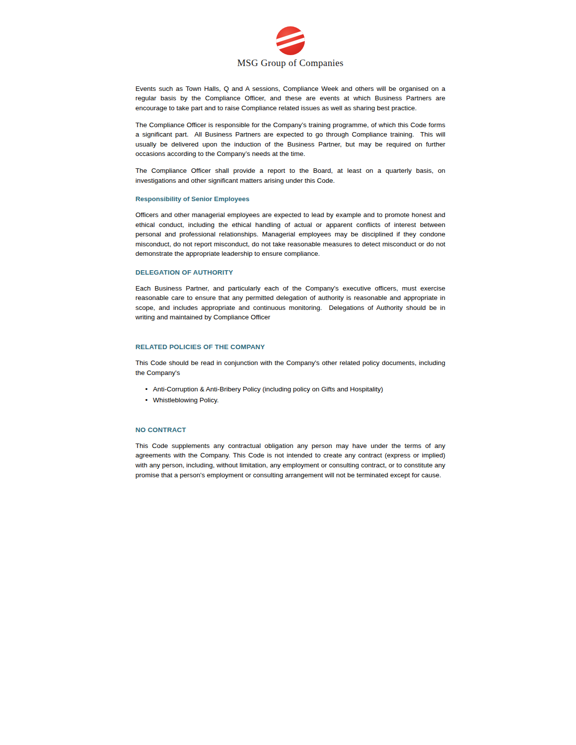MSG Group of Companies
Events such as Town Halls, Q and A sessions, Compliance Week and others will be organised on a regular basis by the Compliance Officer, and these are events at which Business Partners are encourage to take part and to raise Compliance related issues as well as sharing best practice.
The Compliance Officer is responsible for the Company’s training programme, of which this Code forms a significant part. All Business Partners are expected to go through Compliance training. This will usually be delivered upon the induction of the Business Partner, but may be required on further occasions according to the Company’s needs at the time.
The Compliance Officer shall provide a report to the Board, at least on a quarterly basis, on investigations and other significant matters arising under this Code.
Responsibility of Senior Employees
Officers and other managerial employees are expected to lead by example and to promote honest and ethical conduct, including the ethical handling of actual or apparent conflicts of interest between personal and professional relationships. Managerial employees may be disciplined if they condone misconduct, do not report misconduct, do not take reasonable measures to detect misconduct or do not demonstrate the appropriate leadership to ensure compliance.
Delegation of Authority
Each Business Partner, and particularly each of the Company's executive officers, must exercise reasonable care to ensure that any permitted delegation of authority is reasonable and appropriate in scope, and includes appropriate and continuous monitoring. Delegations of Authority should be in writing and maintained by Compliance Officer
Related Policies of the Company
This Code should be read in conjunction with the Company's other related policy documents, including the Company's
Anti-Corruption & Anti-Bribery Policy (including policy on Gifts and Hospitality)
Whistleblowing Policy.
No Contract
This Code supplements any contractual obligation any person may have under the terms of any agreements with the Company. This Code is not intended to create any contract (express or implied) with any person, including, without limitation, any employment or consulting contract, or to constitute any promise that a person's employment or consulting arrangement will not be terminated except for cause.